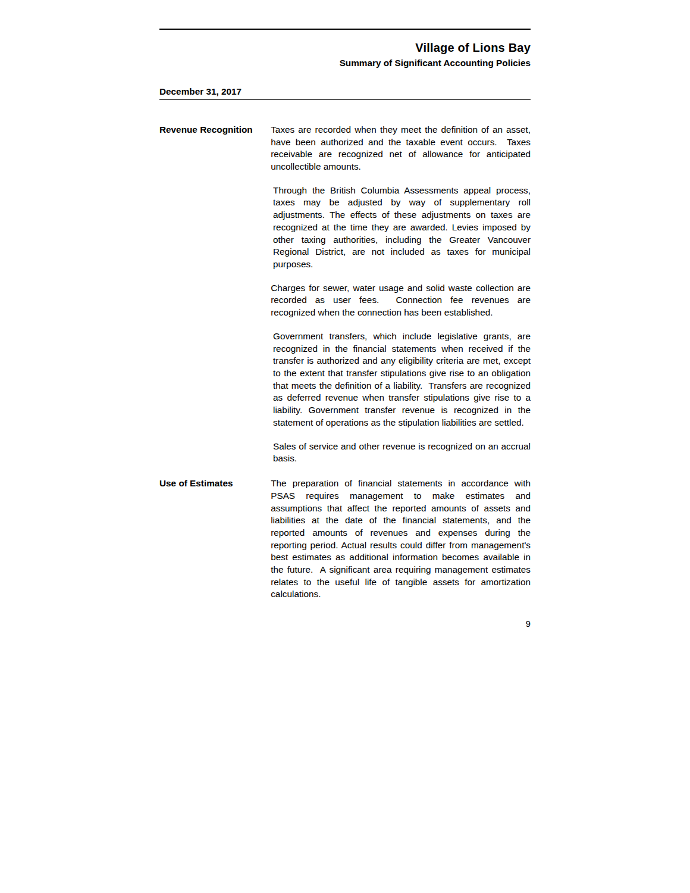Village of Lions Bay
Summary of Significant Accounting Policies
December 31, 2017
Revenue Recognition
Taxes are recorded when they meet the definition of an asset, have been authorized and the taxable event occurs. Taxes receivable are recognized net of allowance for anticipated uncollectible amounts.
Through the British Columbia Assessments appeal process, taxes may be adjusted by way of supplementary roll adjustments. The effects of these adjustments on taxes are recognized at the time they are awarded. Levies imposed by other taxing authorities, including the Greater Vancouver Regional District, are not included as taxes for municipal purposes.
Charges for sewer, water usage and solid waste collection are recorded as user fees. Connection fee revenues are recognized when the connection has been established.
Government transfers, which include legislative grants, are recognized in the financial statements when received if the transfer is authorized and any eligibility criteria are met, except to the extent that transfer stipulations give rise to an obligation that meets the definition of a liability. Transfers are recognized as deferred revenue when transfer stipulations give rise to a liability. Government transfer revenue is recognized in the statement of operations as the stipulation liabilities are settled.
Sales of service and other revenue is recognized on an accrual basis.
Use of Estimates
The preparation of financial statements in accordance with PSAS requires management to make estimates and assumptions that affect the reported amounts of assets and liabilities at the date of the financial statements, and the reported amounts of revenues and expenses during the reporting period. Actual results could differ from management's best estimates as additional information becomes available in the future. A significant area requiring management estimates relates to the useful life of tangible assets for amortization calculations.
9